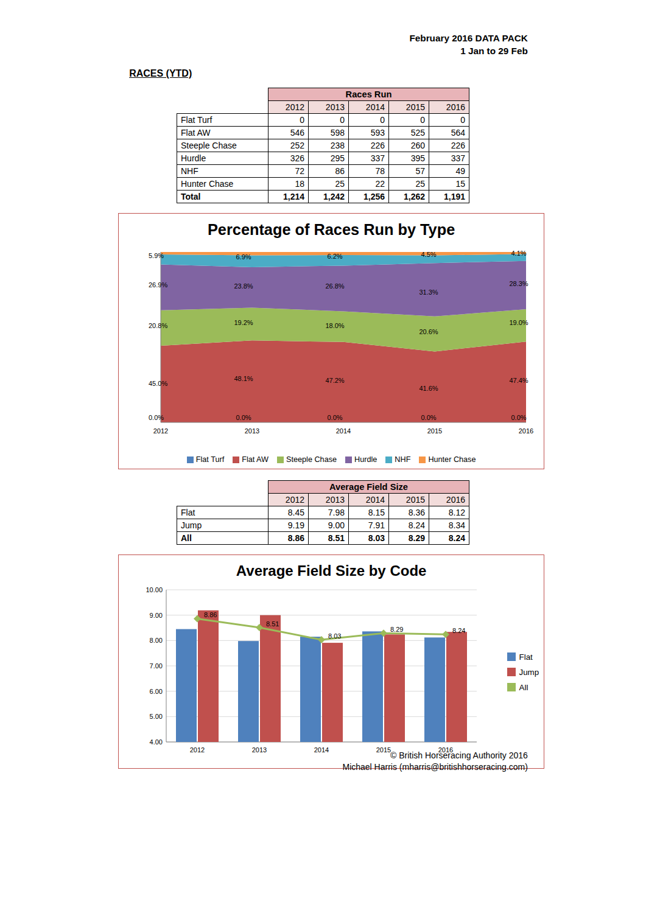February 2016 DATA PACK
1 Jan to 29 Feb
RACES (YTD)
| | Races Run |
| | 2012 | 2013 | 2014 | 2015 | 2016 |
| Flat Turf | 0 | 0 | 0 | 0 | 0 |
| Flat AW | 546 | 598 | 593 | 525 | 564 |
| Steeple Chase | 252 | 238 | 226 | 260 | 226 |
| Hurdle | 326 | 295 | 337 | 395 | 337 |
| NHF | 72 | 86 | 78 | 57 | 49 |
| Hunter Chase | 18 | 25 | 22 | 25 | 15 |
| Total | 1,214 | 1,242 | 1,256 | 1,262 | 1,191 |
Percentage of Races Run by Type
5.9% 6.9% 6.2% 4.5% 4.1% 26.9% 23.8% 26.8% 31.3% 28.3% 20.8% 19.2% 18.0% 20.6% 19.0% 45.0% 48.1% 47.2% 41.6% 47.4% 0.0% 0.0% 0.0% 0.0% 0.0% 2012 2013 2014 2015 2016
Flat Turf Flat AW Steeple Chase Hurdle NHF Hunter Chase
| | Average Field Size |
| | 2012 | 2013 | 2014 | 2015 | 2016 |
| Flat | 8.45 | 7.98 | 8.15 | 8.36 | 8.12 |
| Jump | 9.19 | 9.00 | 7.91 | 8.24 | 8.34 |
| All | 8.86 | 8.51 | 8.03 | 8.29 | 8.24 |
Average Field Size by Code
4.00 5.00 6.00 7.00 8.00 9.00 10.00 8.86 8.51 8.03 8.29 8.24 2012 2013 2014 2015 2016
Flat Jump All
© British Horseracing Authority 2016
Michael Harris (mharris@britishhorseracing.com)